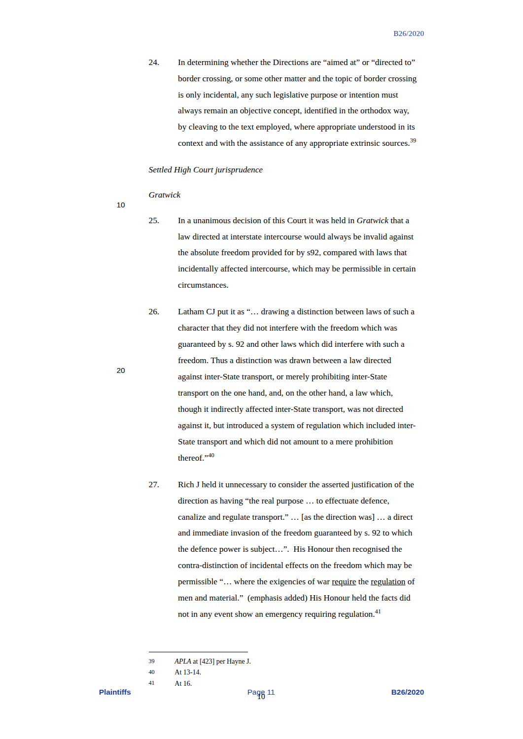B26/2020
10
20
24.
In determining whether the Directions are “aimed at” or “directed to” border crossing, or some other matter and the topic of border crossing is only incidental, any such legislative purpose or intention must always remain an objective concept, identified in the orthodox way, by cleaving to the text employed, where appropriate understood in its context and with the assistance of any appropriate extrinsic sources.39
Settled High Court jurisprudence
Gratwick
25.
In a unanimous decision of this Court it was held in Gratwick that a law directed at interstate intercourse would always be invalid against the absolute freedom provided for by s92, compared with laws that incidentally affected intercourse, which may be permissible in certain circumstances.
26.
Latham CJ put it as “… drawing a distinction between laws of such a character that they did not interfere with the freedom which was guaranteed by s. 92 and other laws which did interfere with such a freedom. Thus a distinction was drawn between a law directed against inter-State transport, or merely prohibiting inter-State transport on the one hand, and, on the other hand, a law which, though it indirectly affected inter-State transport, was not directed against it, but introduced a system of regulation which included inter-State transport and which did not amount to a mere prohibition thereof.”40
27.
Rich J held it unnecessary to consider the asserted justification of the direction as having “the real purpose … to effectuate defence, canalize and regulate transport.” … [as the direction was] … a direct and immediate invasion of the freedom guaranteed by s. 92 to which the defence power is subject…”. His Honour then recognised the contra-distinction of incidental effects on the freedom which may be permissible “… where the exigencies of war require the regulation of men and material.” (emphasis added) His Honour held the facts did not in any event show an emergency requiring regulation.41
39
APLA at [423] per Hayne J.
40
At 13-14.
41
At 16.
Plaintiffs
Page 11 10
B26/2020